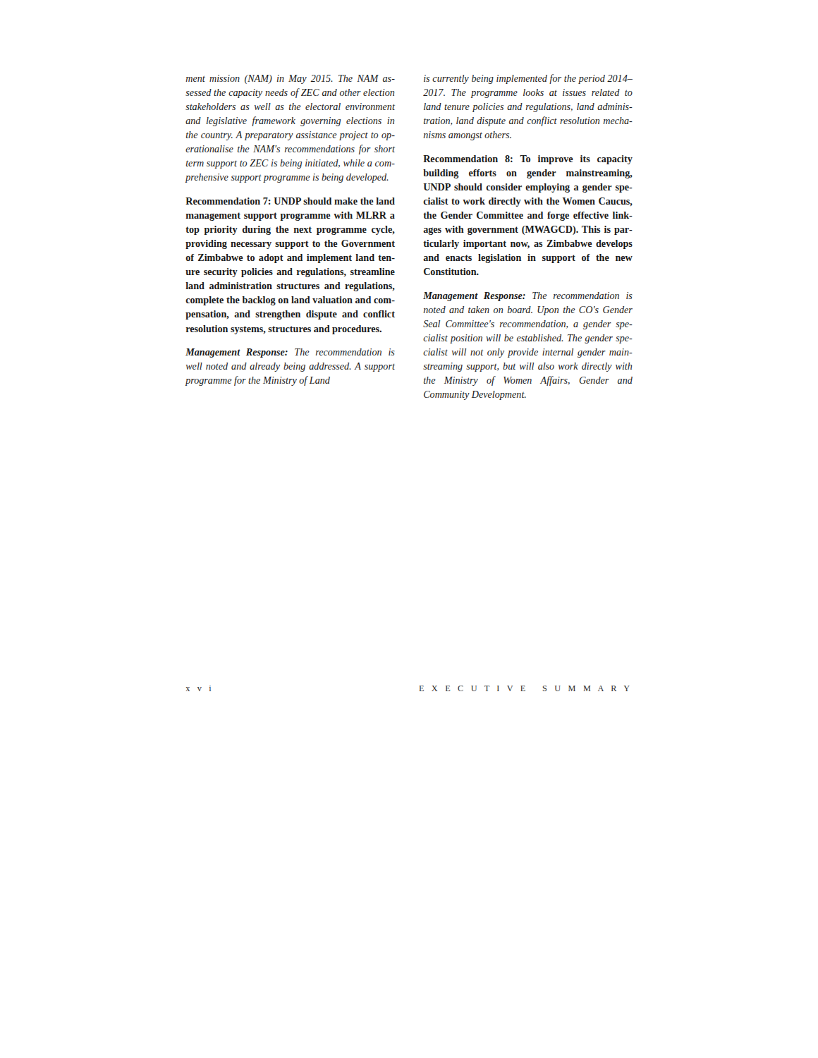ment mission (NAM) in May 2015. The NAM assessed the capacity needs of ZEC and other election stakeholders as well as the electoral environment and legislative framework governing elections in the country. A preparatory assistance project to operationalise the NAM's recommendations for short term support to ZEC is being initiated, while a comprehensive support programme is being developed.
Recommendation 7: UNDP should make the land management support programme with MLRR a top priority during the next programme cycle, providing necessary support to the Government of Zimbabwe to adopt and implement land tenure security policies and regulations, streamline land administration structures and regulations, complete the backlog on land valuation and compensation, and strengthen dispute and conflict resolution systems, structures and procedures.
Management Response: The recommendation is well noted and already being addressed. A support programme for the Ministry of Land
is currently being implemented for the period 2014–2017. The programme looks at issues related to land tenure policies and regulations, land administration, land dispute and conflict resolution mechanisms amongst others.
Recommendation 8: To improve its capacity building efforts on gender mainstreaming, UNDP should consider employing a gender specialist to work directly with the Women Caucus, the Gender Committee and forge effective linkages with government (MWAGCD). This is particularly important now, as Zimbabwe develops and enacts legislation in support of the new Constitution.
Management Response: The recommendation is noted and taken on board. Upon the CO's Gender Seal Committee's recommendation, a gender specialist position will be established. The gender specialist will not only provide internal gender mainstreaming support, but will also work directly with the Ministry of Women Affairs, Gender and Community Development.
x v i
E X E C U T I V E S U M M A R Y